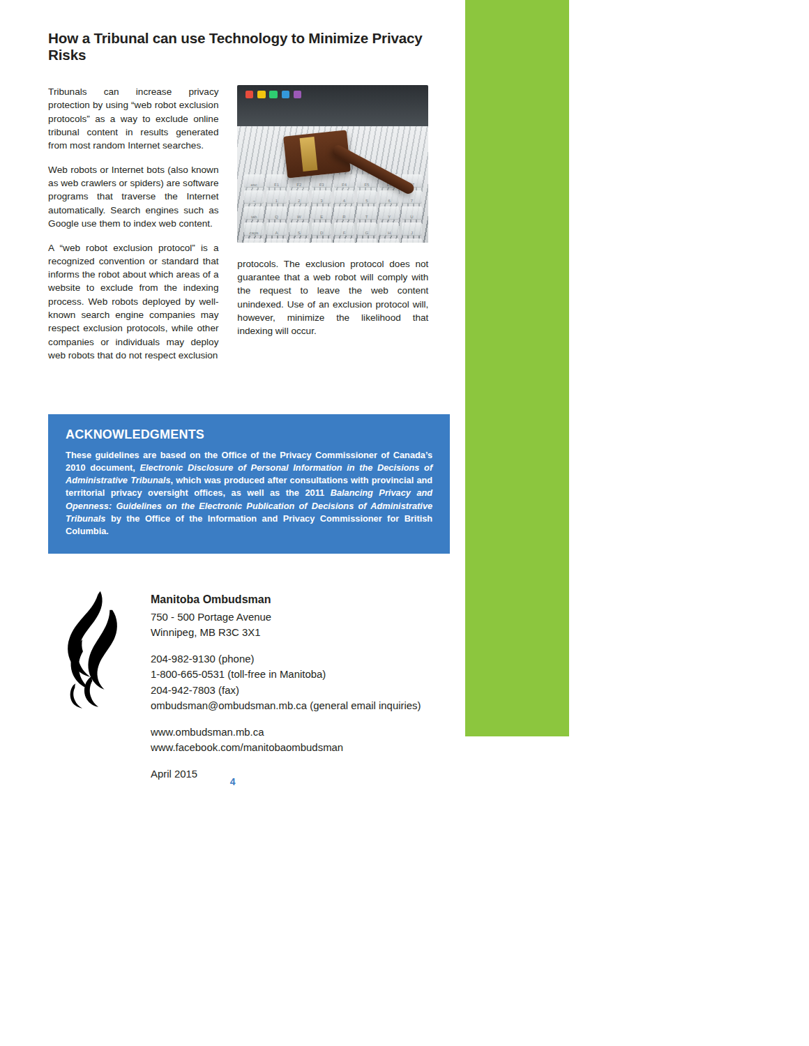How a Tribunal can use Technology to Minimize Privacy Risks
Tribunals can increase privacy protection by using “web robot exclusion protocols” as a way to exclude online tribunal content in results generated from most random Internet searches.
Web robots or Internet bots (also known as web crawlers or spiders) are software programs that traverse the Internet automatically. Search engines such as Google use them to index web content.
A “web robot exclusion protocol” is a recognized convention or standard that informs the robot about which areas of a website to exclude from the indexing process. Web robots deployed by well-known search engine companies may respect exclusion protocols, while other companies or individuals may deploy web robots that do not respect exclusion
esc
F1
F2
F3
F4
F5
F6
F7
~
1
2
3
4
5
6
7
tab
Q
W
E
R
T
Y
U
caps
A
S
D
F
G
H
J
shift
Z
X
C
V
B
N
control
protocols. The exclusion protocol does not guarantee that a web robot will comply with the request to leave the web content unindexed. Use of an exclusion protocol will, however, minimize the likelihood that indexing will occur.
ACKNOWLEDGMENTS
These guidelines are based on the Office of the Privacy Commissioner of Canada’s 2010 document, Electronic Disclosure of Personal Information in the Decisions of Administrative Tribunals, which was produced after consultations with provincial and territorial privacy oversight offices, as well as the 2011 Balancing Privacy and Openness: Guidelines on the Electronic Publication of Decisions of Administrative Tribunals by the Office of the Information and Privacy Commissioner for British Columbia.
Manitoba Ombudsman
750 - 500 Portage Avenue
Winnipeg, MB R3C 3X1
204-982-9130 (phone)
1-800-665-0531 (toll-free in Manitoba)
204-942-7803 (fax)
ombudsman@ombudsman.mb.ca (general email inquiries)
www.ombudsman.mb.ca
www.facebook.com/manitobaombudsman
April 2015
4